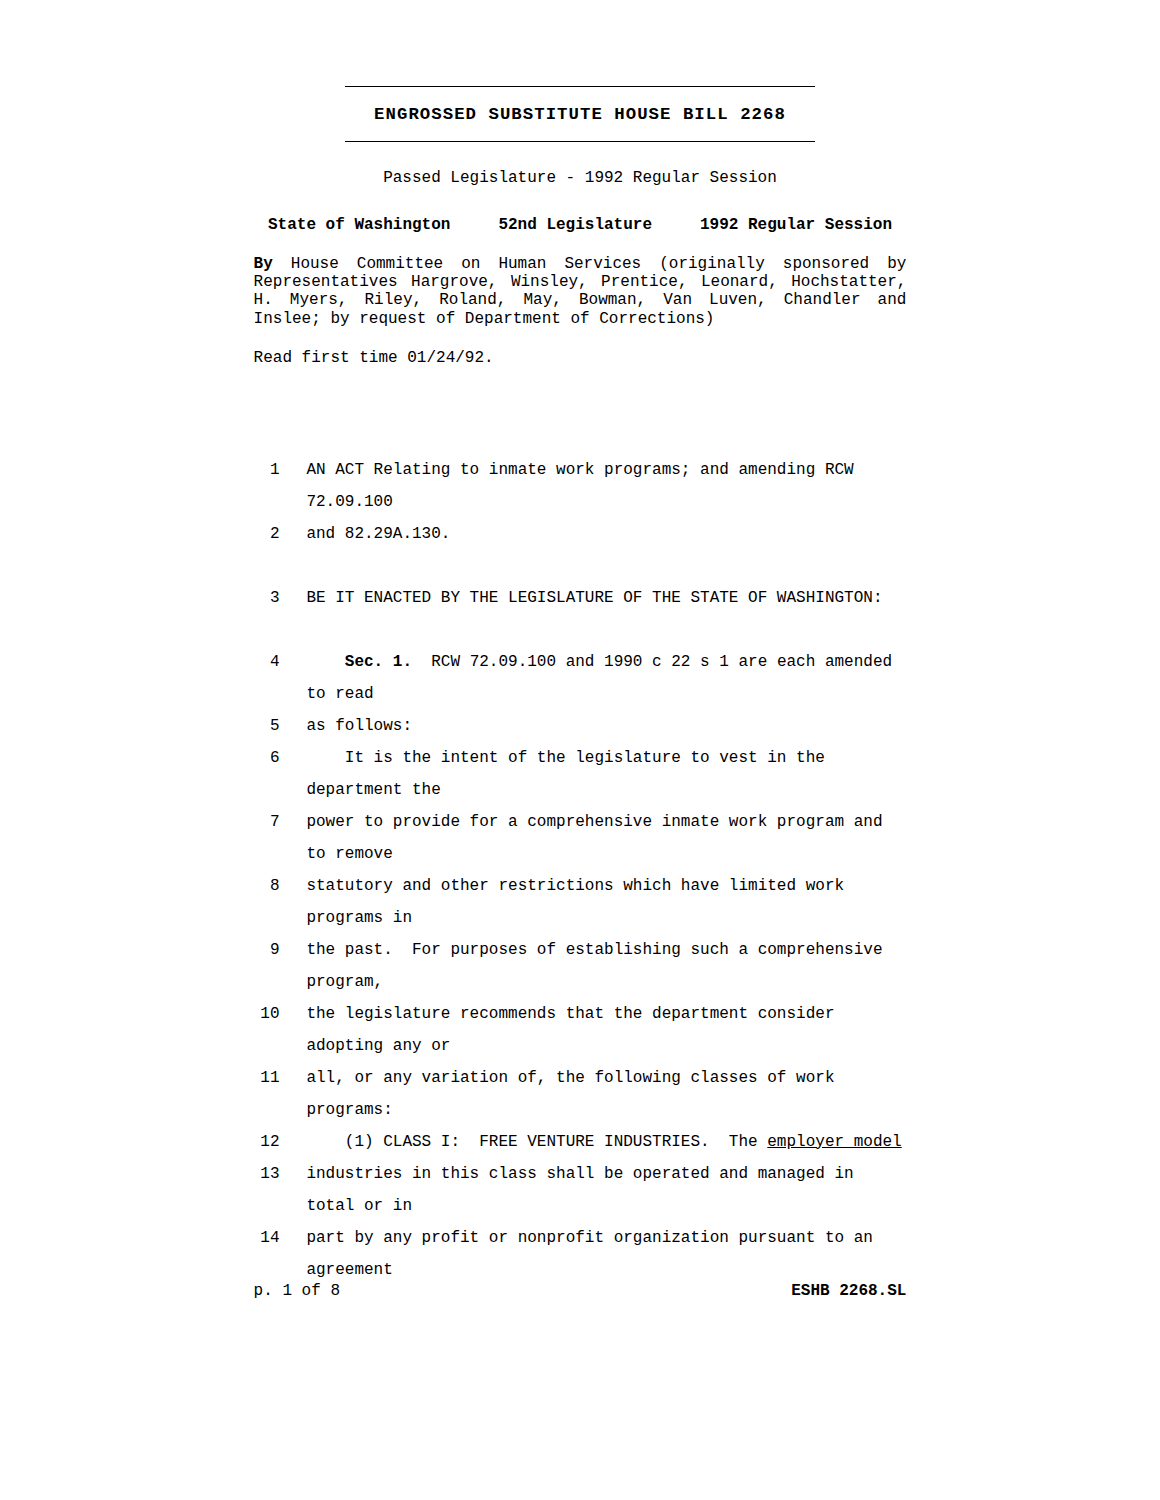ENGROSSED SUBSTITUTE HOUSE BILL 2268
Passed Legislature - 1992 Regular Session
State of Washington 52nd Legislature 1992 Regular Session
By House Committee on Human Services (originally sponsored by Representatives Hargrove, Winsley, Prentice, Leonard, Hochstatter, H. Myers, Riley, Roland, May, Bowman, Van Luven, Chandler and Inslee; by request of Department of Corrections)
Read first time 01/24/92.
1 AN ACT Relating to inmate work programs; and amending RCW 72.09.100
2 and 82.29A.130.
3 BE IT ENACTED BY THE LEGISLATURE OF THE STATE OF WASHINGTON:
4 Sec. 1. RCW 72.09.100 and 1990 c 22 s 1 are each amended to read
5 as follows:
6 It is the intent of the legislature to vest in the department the
7 power to provide for a comprehensive inmate work program and to remove
8 statutory and other restrictions which have limited work programs in
9 the past. For purposes of establishing such a comprehensive program,
10 the legislature recommends that the department consider adopting any or
11 all, or any variation of, the following classes of work programs:
12 (1) CLASS I: FREE VENTURE INDUSTRIES. The employer model
13 industries in this class shall be operated and managed in total or in
14 part by any profit or nonprofit organization pursuant to an agreement
p. 1 of 8 ESHB 2268.SL